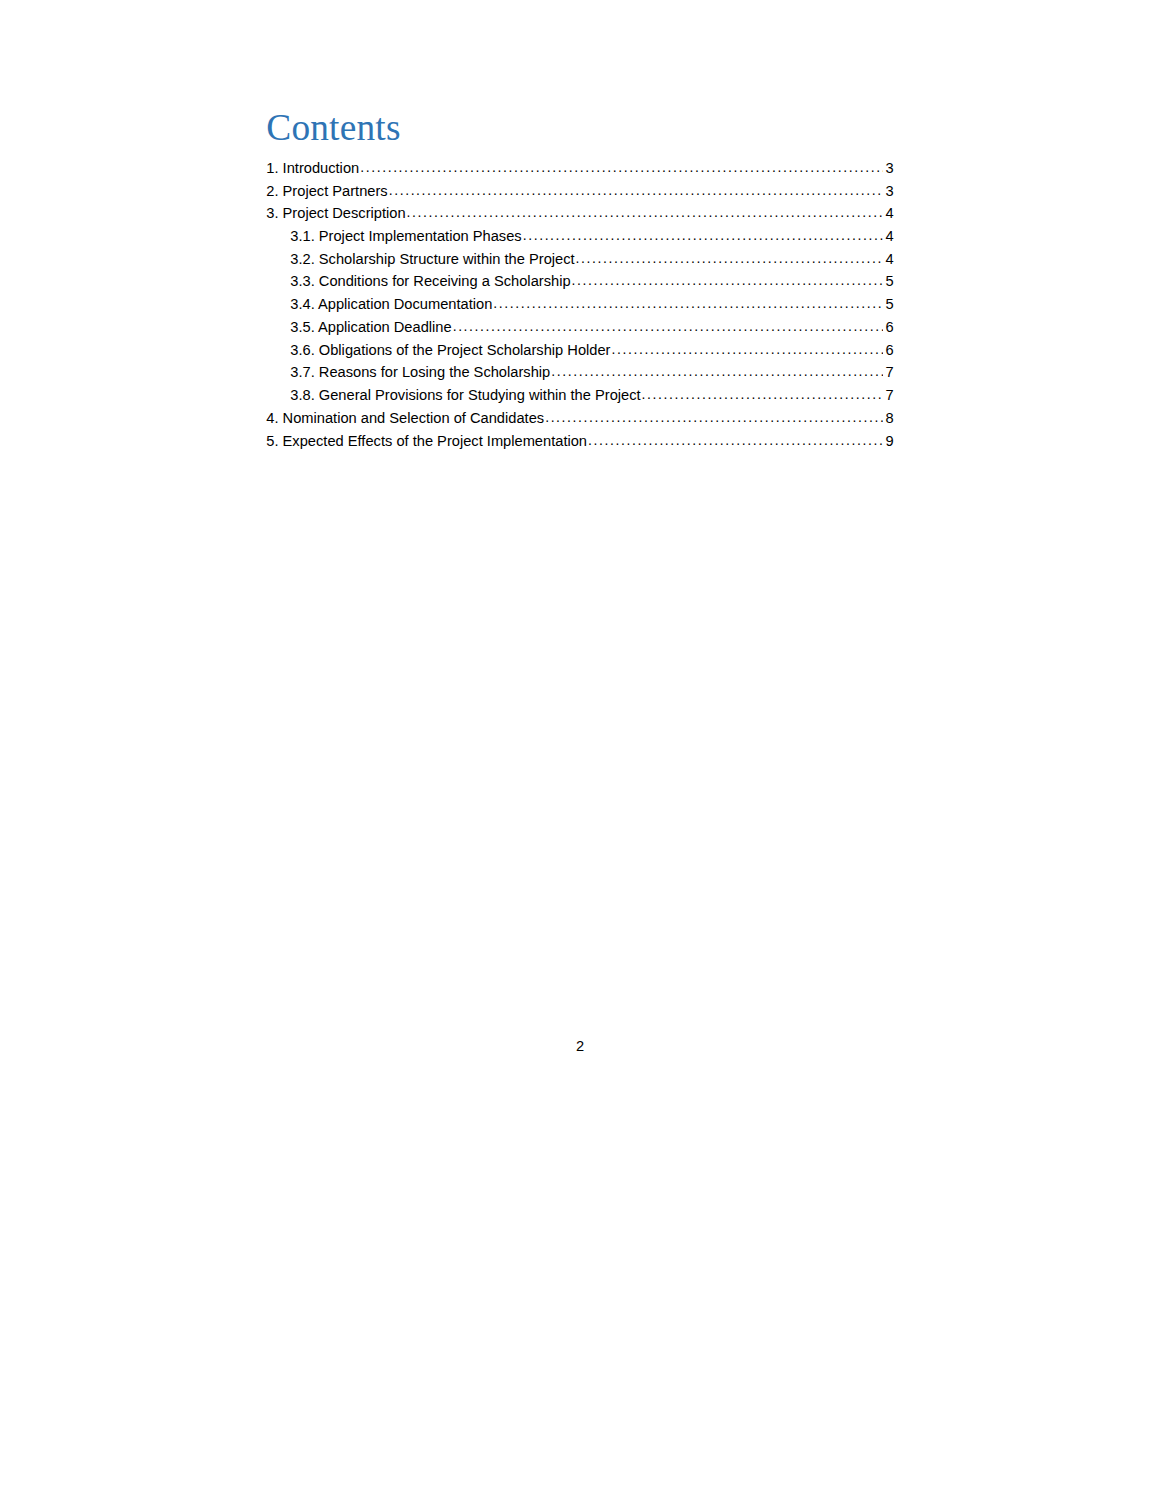Contents
1. Introduction ........................................................................................................................... 3
2. Project Partners ..................................................................................................................... 3
3. Project Description ................................................................................................................ 4
3.1. Project Implementation Phases ..................................................................................... 4
3.2. Scholarship Structure within the Project ......................................................................... 4
3.3. Conditions for Receiving a Scholarship ........................................................................... 5
3.4. Application Documentation ............................................................................................. 5
3.5. Application Deadline ....................................................................................................... 6
3.6. Obligations of the Project Scholarship Holder ................................................................ 6
3.7. Reasons for Losing the Scholarship .................................................................................. 7
3.8. General Provisions for Studying within the Project ....................................................... 7
4. Nomination and Selection of Candidates .............................................................................. 8
5. Expected Effects of the Project Implementation .................................................................... 9
2